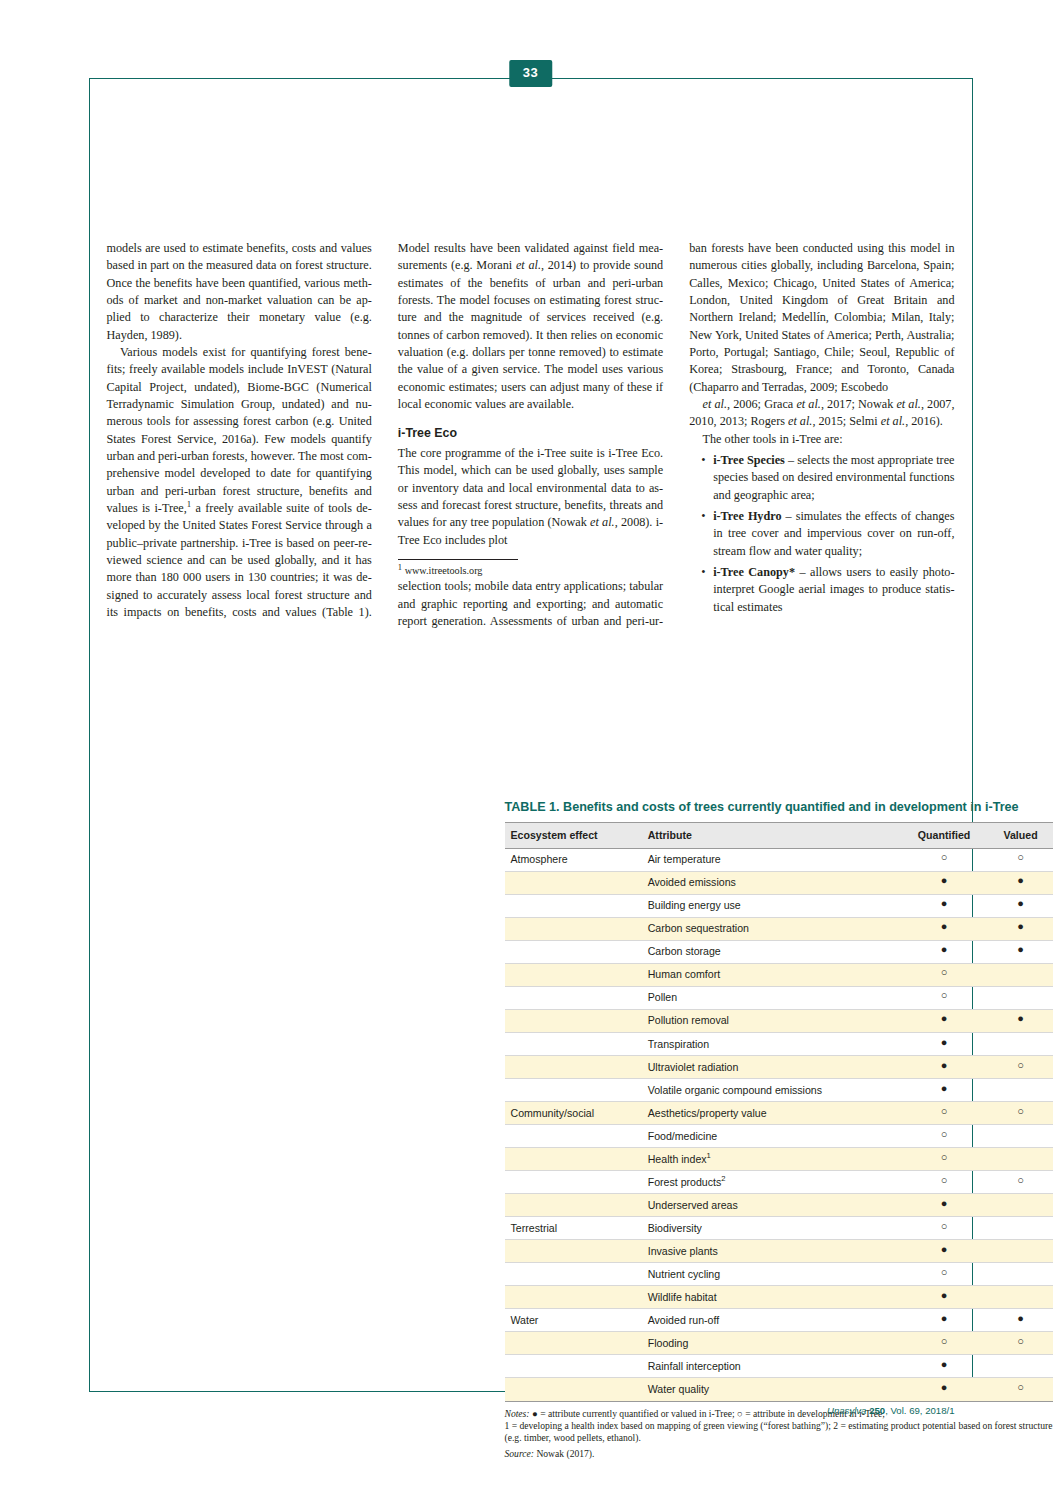33
models are used to estimate benefits, costs and values based in part on the measured data on forest structure. Once the benefits have been quantified, various methods of market and non-market valuation can be applied to characterize their monetary value (e.g. Hayden, 1989).
Various models exist for quantifying forest benefits; freely available models include InVEST (Natural Capital Project, undated), Biome-BGC (Numerical Terradynamic Simulation Group, undated) and numerous tools for assessing forest carbon (e.g. United States Forest Service, 2016a). Few models quantify urban and peri-urban forests, however. The most comprehensive model developed to date for quantifying urban and peri-urban forest structure, benefits and values is i-Tree,1 a freely available suite of tools developed by the United States Forest Service through a public–private partnership. i-Tree is based on peer-reviewed science and can be used globally, and it has more than 180 000 users in 130 countries; it was designed to accurately assess local forest structure and its impacts on benefits, costs and values (Table 1). Model results have been validated against field measurements (e.g. Morani et al., 2014) to provide sound estimates of the benefits of urban and peri-urban forests. The model focuses on estimating forest structure and the magnitude of services received (e.g. tonnes of carbon removed). It then relies on economic valuation (e.g. dollars per tonne removed) to estimate the value of a given service. The model uses various economic estimates; users can adjust many of these if local economic values are available.
i-Tree Eco
The core programme of the i-Tree suite is i-Tree Eco. This model, which can be used globally, uses sample or inventory data and local environmental data to assess and forecast forest structure, benefits, threats and values for any tree population (Nowak et al., 2008). i-Tree Eco includes plot
1 www.itreetools.org
selection tools; mobile data entry applications; tabular and graphic reporting and exporting; and automatic report generation. Assessments of urban and peri-urban forests have been conducted using this model in numerous cities globally, including Barcelona, Spain; Calles, Mexico; Chicago, United States of America; London, United Kingdom of Great Britain and Northern Ireland; Medellín, Colombia; Milan, Italy; New York, United States of America; Perth, Australia; Porto, Portugal; Santiago, Chile; Seoul, Republic of Korea; Strasbourg, France; and Toronto, Canada (Chaparro and Terradas, 2009; Escobedo
et al., 2006; Graca et al., 2017; Nowak et al., 2007, 2010, 2013; Rogers et al., 2015; Selmi et al., 2016).
The other tools in i-Tree are:
i-Tree Species – selects the most appropriate tree species based on desired environmental functions and geographic area;
i-Tree Hydro – simulates the effects of changes in tree cover and impervious cover on run-off, stream flow and water quality;
i-Tree Canopy* – allows users to easily photo-interpret Google aerial images to produce statistical estimates
TABLE 1. Benefits and costs of trees currently quantified and in development in i-Tree
| Ecosystem effect | Attribute | Quantified | Valued |
| --- | --- | --- | --- |
| Atmosphere | Air temperature | ○ | ○ |
| | Avoided emissions | ● | ● |
| | Building energy use | ● | ● |
| | Carbon sequestration | ● | ● |
| | Carbon storage | ● | ● |
| | Human comfort | ○ | |
| | Pollen | ○ | |
| | Pollution removal | ● | ● |
| | Transpiration | ● | |
| | Ultraviolet radiation | ● | ○ |
| | Volatile organic compound emissions | ● | |
| Community/social | Aesthetics/property value | ○ | ○ |
| | Food/medicine | ○ | |
| | Health index 1 | ○ | |
| | Forest products 2 | ○ | ○ |
| | Underserved areas | ● | |
| Terrestrial | Biodiversity | ○ | |
| | Invasive plants | ● | |
| | Nutrient cycling | ○ | |
| | Wildlife habitat | ● | |
| Water | Avoided run-off | ● | ● |
| | Flooding | ○ | ○ |
| | Rainfall interception | ● | |
| | Water quality | ● | ○ |
Notes: ● = attribute currently quantified or valued in i-Tree; ○ = attribute in development in i-Tree;
1 = developing a health index based on mapping of green viewing (“forest bathing”); 2 = estimating product potential based on forest structure (e.g. timber, wood pellets, ethanol).
Source: Nowak (2017).
Unasylva 250, Vol. 69, 2018/1